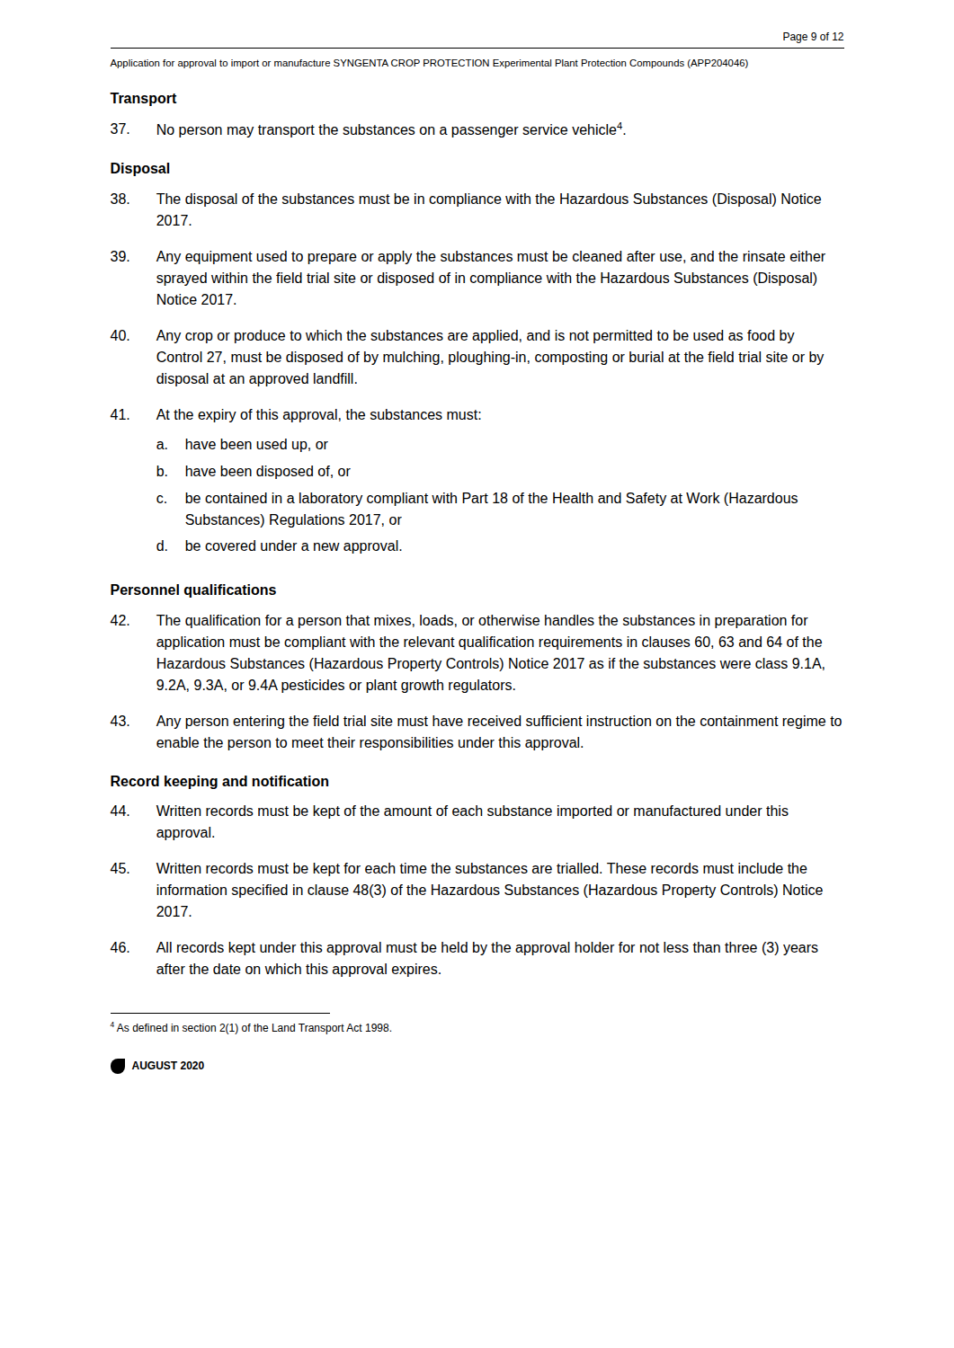Page 9 of 12
Application for approval to import or manufacture SYNGENTA CROP PROTECTION Experimental Plant Protection Compounds (APP204046)
Transport
37. No person may transport the substances on a passenger service vehicle4.
Disposal
38. The disposal of the substances must be in compliance with the Hazardous Substances (Disposal) Notice 2017.
39. Any equipment used to prepare or apply the substances must be cleaned after use, and the rinsate either sprayed within the field trial site or disposed of in compliance with the Hazardous Substances (Disposal) Notice 2017.
40. Any crop or produce to which the substances are applied, and is not permitted to be used as food by Control 27, must be disposed of by mulching, ploughing-in, composting or burial at the field trial site or by disposal at an approved landfill.
41. At the expiry of this approval, the substances must:
a. have been used up, or
b. have been disposed of, or
c. be contained in a laboratory compliant with Part 18 of the Health and Safety at Work (Hazardous Substances) Regulations 2017, or
d. be covered under a new approval.
Personnel qualifications
42. The qualification for a person that mixes, loads, or otherwise handles the substances in preparation for application must be compliant with the relevant qualification requirements in clauses 60, 63 and 64 of the Hazardous Substances (Hazardous Property Controls) Notice 2017 as if the substances were class 9.1A, 9.2A, 9.3A, or 9.4A pesticides or plant growth regulators.
43. Any person entering the field trial site must have received sufficient instruction on the containment regime to enable the person to meet their responsibilities under this approval.
Record keeping and notification
44. Written records must be kept of the amount of each substance imported or manufactured under this approval.
45. Written records must be kept for each time the substances are trialled. These records must include the information specified in clause 48(3) of the Hazardous Substances (Hazardous Property Controls) Notice 2017.
46. All records kept under this approval must be held by the approval holder for not less than three (3) years after the date on which this approval expires.
4 As defined in section 2(1) of the Land Transport Act 1998.
AUGUST 2020